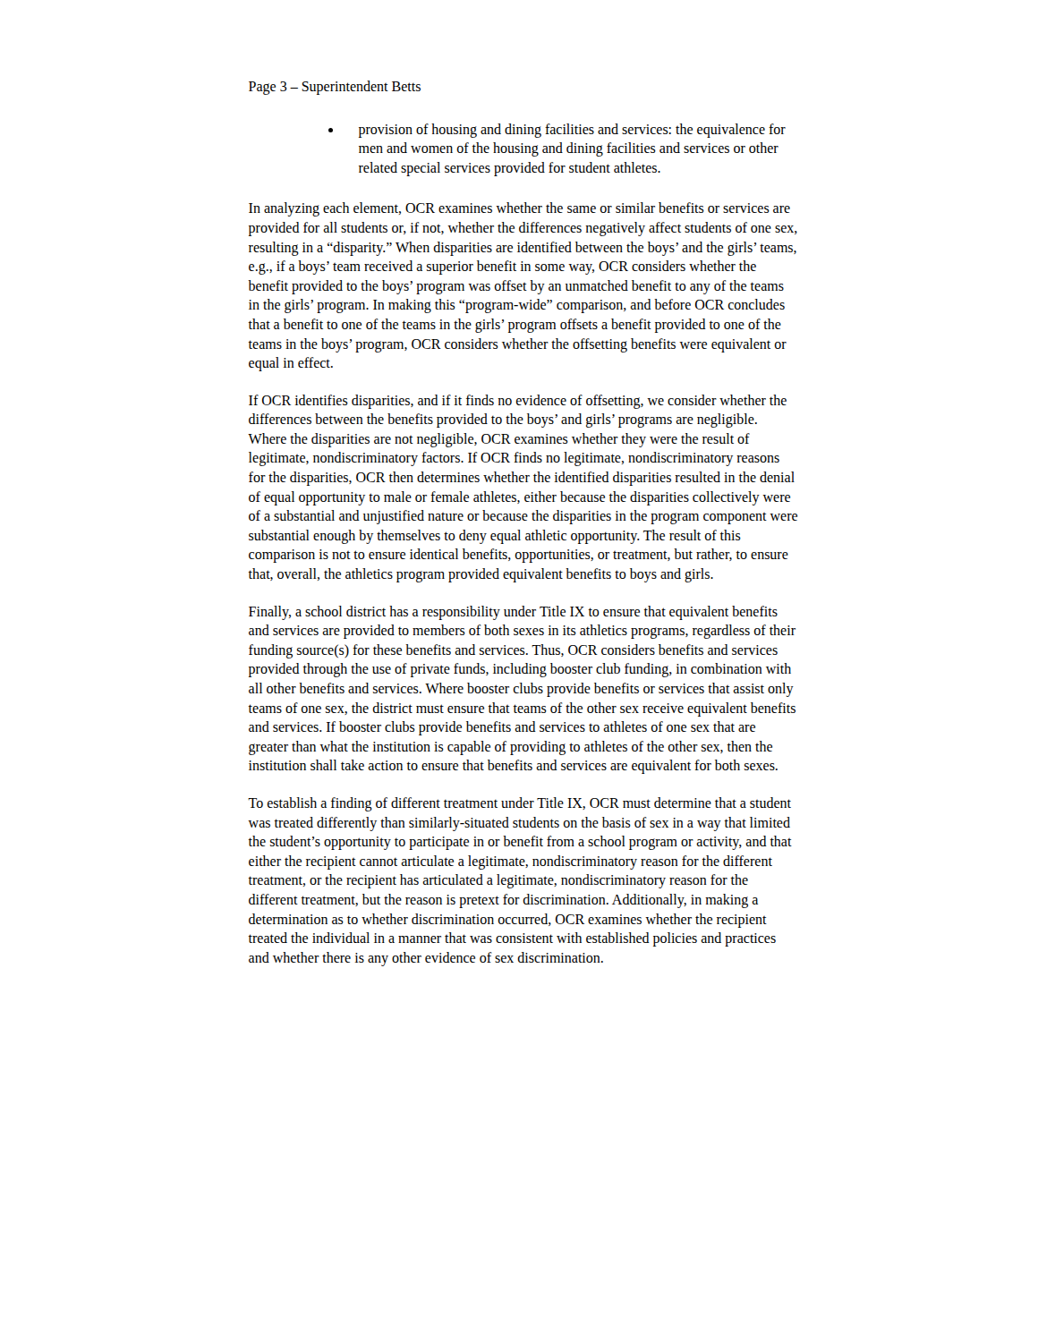Page 3 – Superintendent Betts
provision of housing and dining facilities and services: the equivalence for men and women of the housing and dining facilities and services or other related special services provided for student athletes.
In analyzing each element, OCR examines whether the same or similar benefits or services are provided for all students or, if not, whether the differences negatively affect students of one sex, resulting in a “disparity.” When disparities are identified between the boys’ and the girls’ teams, e.g., if a boys’ team received a superior benefit in some way, OCR considers whether the benefit provided to the boys’ program was offset by an unmatched benefit to any of the teams in the girls’ program. In making this “program-wide” comparison, and before OCR concludes that a benefit to one of the teams in the girls’ program offsets a benefit provided to one of the teams in the boys’ program, OCR considers whether the offsetting benefits were equivalent or equal in effect.
If OCR identifies disparities, and if it finds no evidence of offsetting, we consider whether the differences between the benefits provided to the boys’ and girls’ programs are negligible. Where the disparities are not negligible, OCR examines whether they were the result of legitimate, nondiscriminatory factors. If OCR finds no legitimate, nondiscriminatory reasons for the disparities, OCR then determines whether the identified disparities resulted in the denial of equal opportunity to male or female athletes, either because the disparities collectively were of a substantial and unjustified nature or because the disparities in the program component were substantial enough by themselves to deny equal athletic opportunity. The result of this comparison is not to ensure identical benefits, opportunities, or treatment, but rather, to ensure that, overall, the athletics program provided equivalent benefits to boys and girls.
Finally, a school district has a responsibility under Title IX to ensure that equivalent benefits and services are provided to members of both sexes in its athletics programs, regardless of their funding source(s) for these benefits and services. Thus, OCR considers benefits and services provided through the use of private funds, including booster club funding, in combination with all other benefits and services. Where booster clubs provide benefits or services that assist only teams of one sex, the district must ensure that teams of the other sex receive equivalent benefits and services. If booster clubs provide benefits and services to athletes of one sex that are greater than what the institution is capable of providing to athletes of the other sex, then the institution shall take action to ensure that benefits and services are equivalent for both sexes.
To establish a finding of different treatment under Title IX, OCR must determine that a student was treated differently than similarly-situated students on the basis of sex in a way that limited the student’s opportunity to participate in or benefit from a school program or activity, and that either the recipient cannot articulate a legitimate, nondiscriminatory reason for the different treatment, or the recipient has articulated a legitimate, nondiscriminatory reason for the different treatment, but the reason is pretext for discrimination. Additionally, in making a determination as to whether discrimination occurred, OCR examines whether the recipient treated the individual in a manner that was consistent with established policies and practices and whether there is any other evidence of sex discrimination.